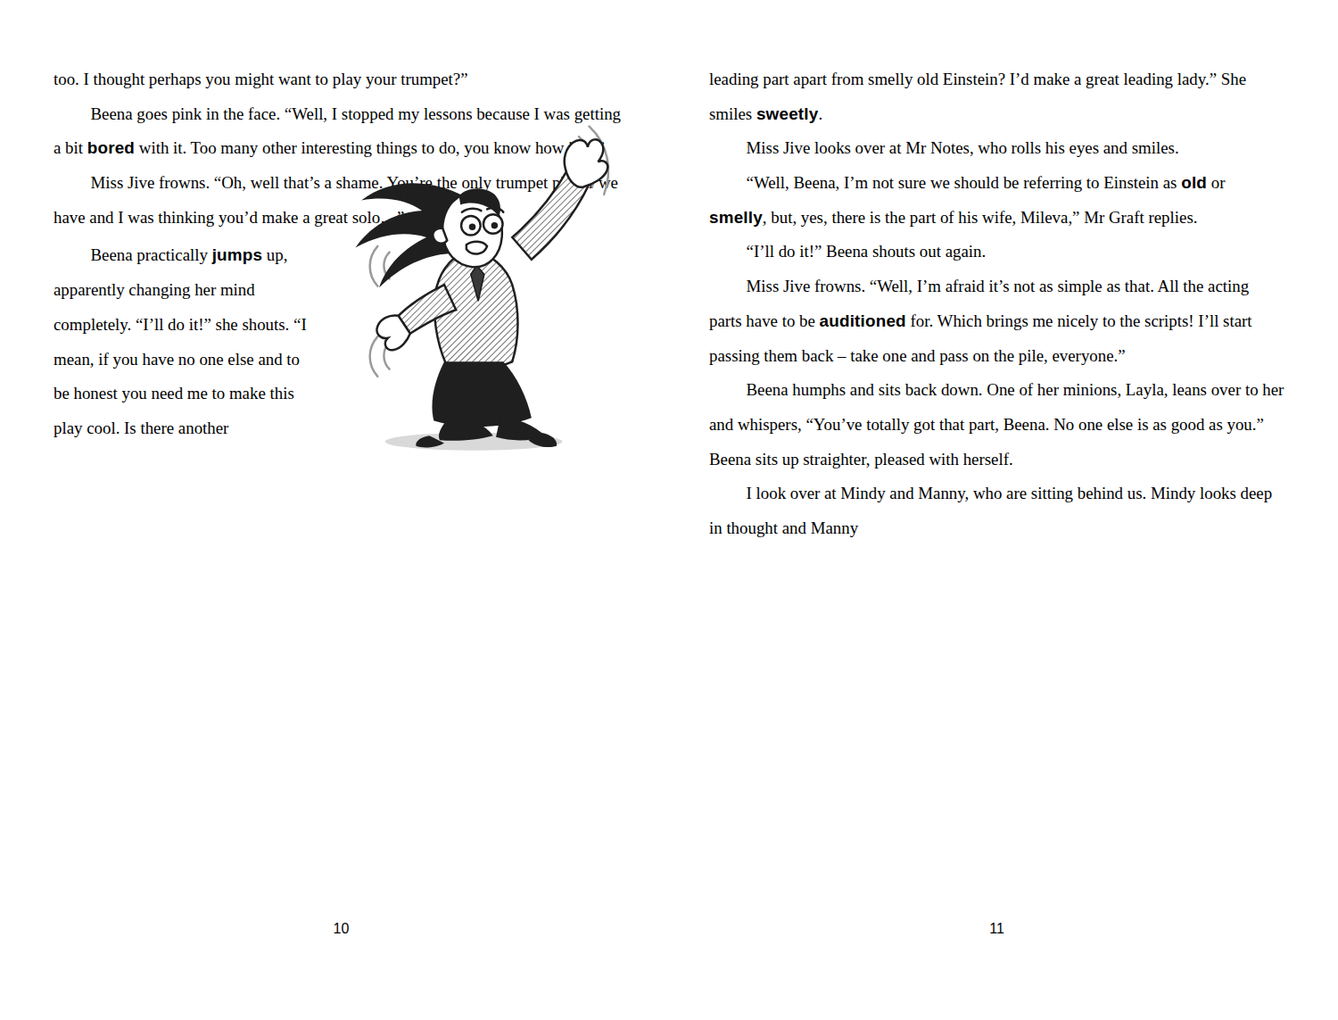too. I thought perhaps you might want to play your trumpet?”
Beena goes pink in the face. “Well, I stopped my lessons because I was getting a bit bored with it. Too many other interesting things to do, you know how it is.”
Miss Jive frowns. “Oh, well that’s a shame. You’re the only trumpet player we have and I was thinking you’d make a great solo…”
Beena practically jumps up, apparently changing her mind completely. “I’ll do it!” she shouts. “I mean, if you have no one else and to be honest you need me to make this play cool. Is there another
10
leading part apart from smelly old Einstein? I’d make a great leading lady.” She smiles sweetly.
Miss Jive looks over at Mr Notes, who rolls his eyes and smiles.
“Well, Beena, I’m not sure we should be referring to Einstein as old or smelly, but, yes, there is the part of his wife, Mileva,” Mr Graft replies.
“I’ll do it!” Beena shouts out again.
Miss Jive frowns. “Well, I’m afraid it’s not as simple as that. All the acting parts have to be auditioned for. Which brings me nicely to the scripts! I’ll start passing them back – take one and pass on the pile, everyone.”
Beena humphs and sits back down. One of her minions, Layla, leans over to her and whispers, “You’ve totally got that part, Beena. No one else is as good as you.” Beena sits up straighter, pleased with herself.
I look over at Mindy and Manny, who are sitting behind us. Mindy looks deep in thought and Manny
11